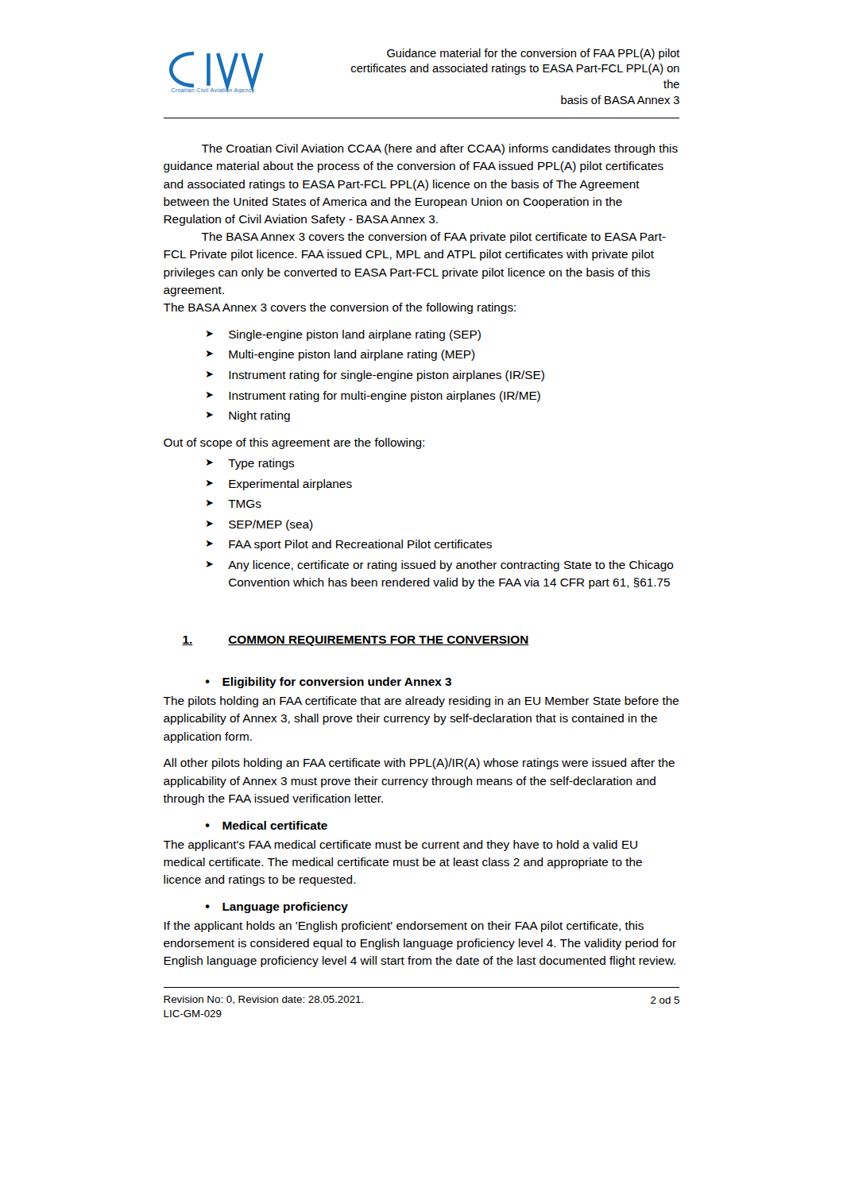Croatian Civil Aviation Agency
Guidance material for the conversion of FAA PPL(A) pilot
certificates and associated ratings to EASA Part-FCL PPL(A) on the
basis of BASA Annex 3
The Croatian Civil Aviation CCAA (here and after CCAA) informs candidates through this guidance material about the process of the conversion of FAA issued PPL(A) pilot certificates and associated ratings to EASA Part-FCL PPL(A) licence on the basis of The Agreement between the United States of America and the European Union on Cooperation in the Regulation of Civil Aviation Safety - BASA Annex 3.
The BASA Annex 3 covers the conversion of FAA private pilot certificate to EASA Part-FCL Private pilot licence. FAA issued CPL, MPL and ATPL pilot certificates with private pilot privileges can only be converted to EASA Part-FCL private pilot licence on the basis of this agreement.
The BASA Annex 3 covers the conversion of the following ratings:
Single-engine piston land airplane rating (SEP)
Multi-engine piston land airplane rating (MEP)
Instrument rating for single-engine piston airplanes (IR/SE)
Instrument rating for multi-engine piston airplanes (IR/ME)
Night rating
Out of scope of this agreement are the following:
Type ratings
Experimental airplanes
TMGs
SEP/MEP (sea)
FAA sport Pilot and Recreational Pilot certificates
Any licence, certificate or rating issued by another contracting State to the Chicago Convention which has been rendered valid by the FAA via 14 CFR part 61, §61.75
1. COMMON REQUIREMENTS FOR THE CONVERSION
Eligibility for conversion under Annex 3
The pilots holding an FAA certificate that are already residing in an EU Member State before the applicability of Annex 3, shall prove their currency by self-declaration that is contained in the application form.
All other pilots holding an FAA certificate with PPL(A)/IR(A) whose ratings were issued after the applicability of Annex 3 must prove their currency through means of the self-declaration and through the FAA issued verification letter.
Medical certificate
The applicant's FAA medical certificate must be current and they have to hold a valid EU medical certificate. The medical certificate must be at least class 2 and appropriate to the licence and ratings to be requested.
Language proficiency
If the applicant holds an 'English proficient' endorsement on their FAA pilot certificate, this endorsement is considered equal to English language proficiency level 4. The validity period for English language proficiency level 4 will start from the date of the last documented flight review.
Revision No: 0, Revision date: 28.05.2021.
LIC-GM-029
2 od 5